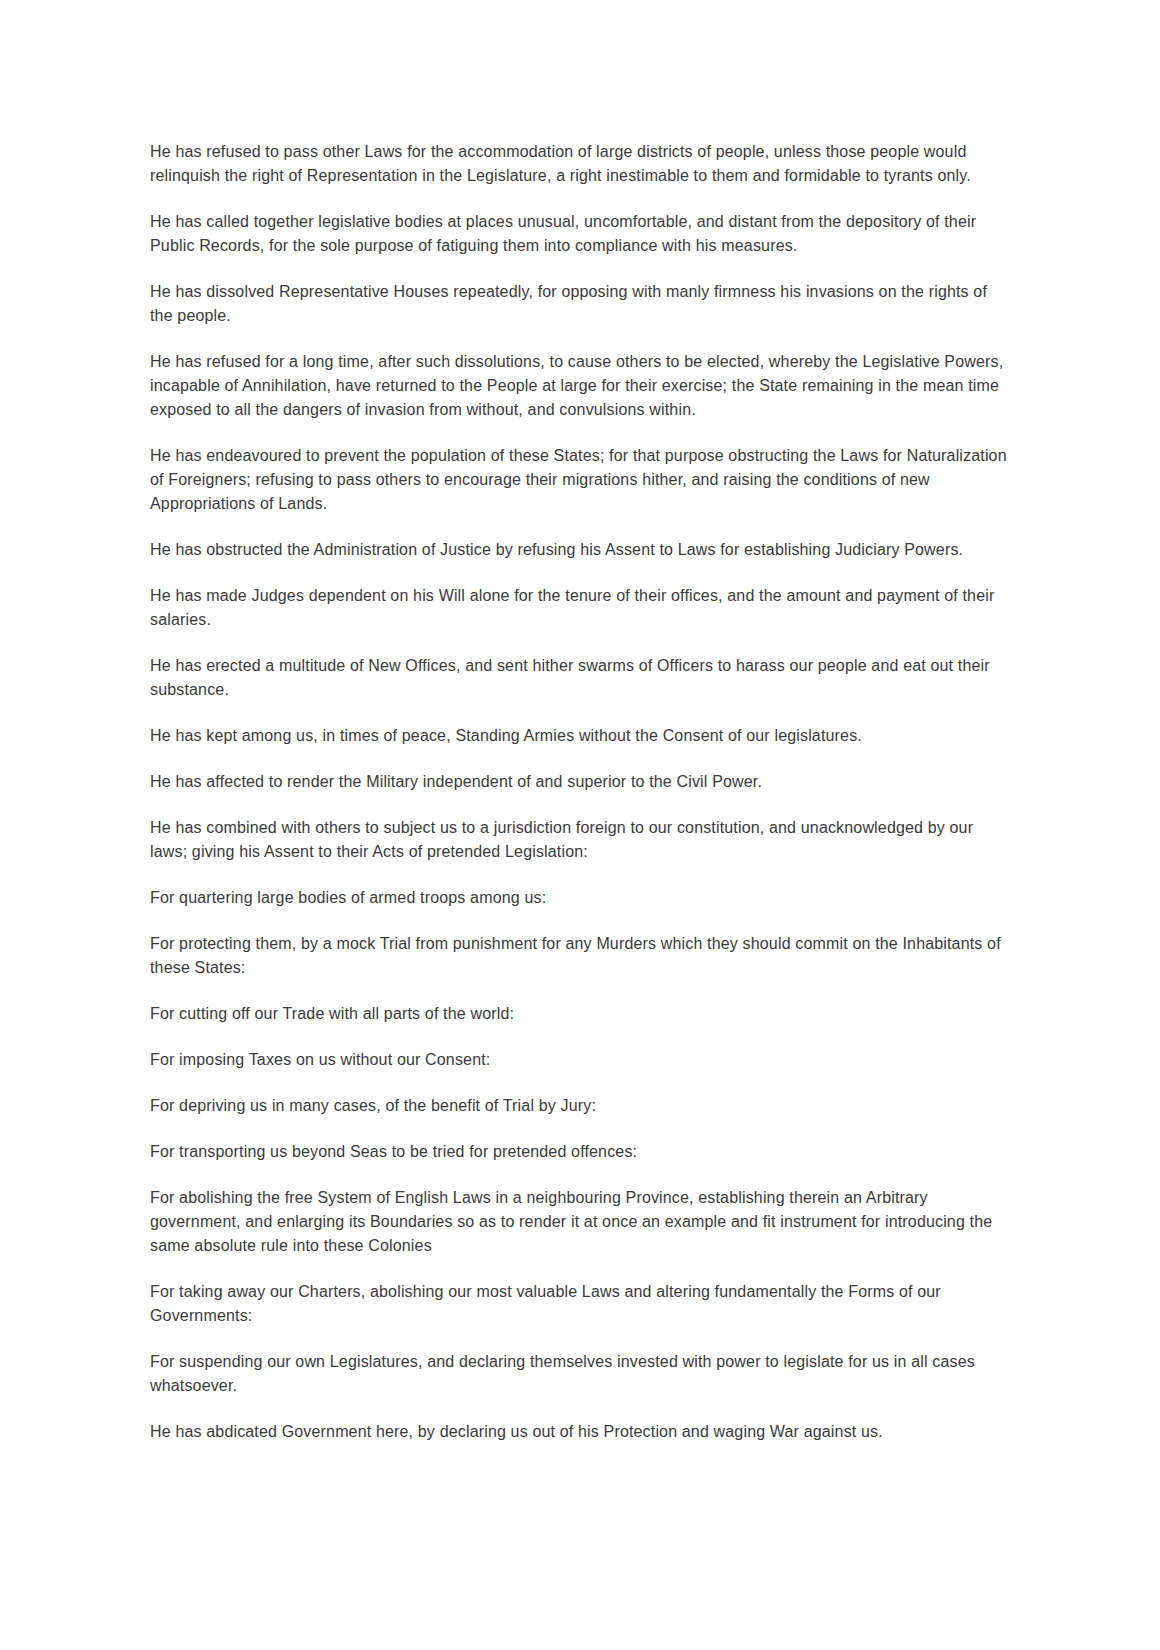He has refused to pass other Laws for the accommodation of large districts of people, unless those people would relinquish the right of Representation in the Legislature, a right inestimable to them and formidable to tyrants only.
He has called together legislative bodies at places unusual, uncomfortable, and distant from the depository of their Public Records, for the sole purpose of fatiguing them into compliance with his measures.
He has dissolved Representative Houses repeatedly, for opposing with manly firmness his invasions on the rights of the people.
He has refused for a long time, after such dissolutions, to cause others to be elected, whereby the Legislative Powers, incapable of Annihilation, have returned to the People at large for their exercise; the State remaining in the mean time exposed to all the dangers of invasion from without, and convulsions within.
He has endeavoured to prevent the population of these States; for that purpose obstructing the Laws for Naturalization of Foreigners; refusing to pass others to encourage their migrations hither, and raising the conditions of new Appropriations of Lands.
He has obstructed the Administration of Justice by refusing his Assent to Laws for establishing Judiciary Powers.
He has made Judges dependent on his Will alone for the tenure of their offices, and the amount and payment of their salaries.
He has erected a multitude of New Offices, and sent hither swarms of Officers to harass our people and eat out their substance.
He has kept among us, in times of peace, Standing Armies without the Consent of our legislatures.
He has affected to render the Military independent of and superior to the Civil Power.
He has combined with others to subject us to a jurisdiction foreign to our constitution, and unacknowledged by our laws; giving his Assent to their Acts of pretended Legislation:
For quartering large bodies of armed troops among us:
For protecting them, by a mock Trial from punishment for any Murders which they should commit on the Inhabitants of these States:
For cutting off our Trade with all parts of the world:
For imposing Taxes on us without our Consent:
For depriving us in many cases, of the benefit of Trial by Jury:
For transporting us beyond Seas to be tried for pretended offences:
For abolishing the free System of English Laws in a neighbouring Province, establishing therein an Arbitrary government, and enlarging its Boundaries so as to render it at once an example and fit instrument for introducing the same absolute rule into these Colonies
For taking away our Charters, abolishing our most valuable Laws and altering fundamentally the Forms of our Governments:
For suspending our own Legislatures, and declaring themselves invested with power to legislate for us in all cases whatsoever.
He has abdicated Government here, by declaring us out of his Protection and waging War against us.